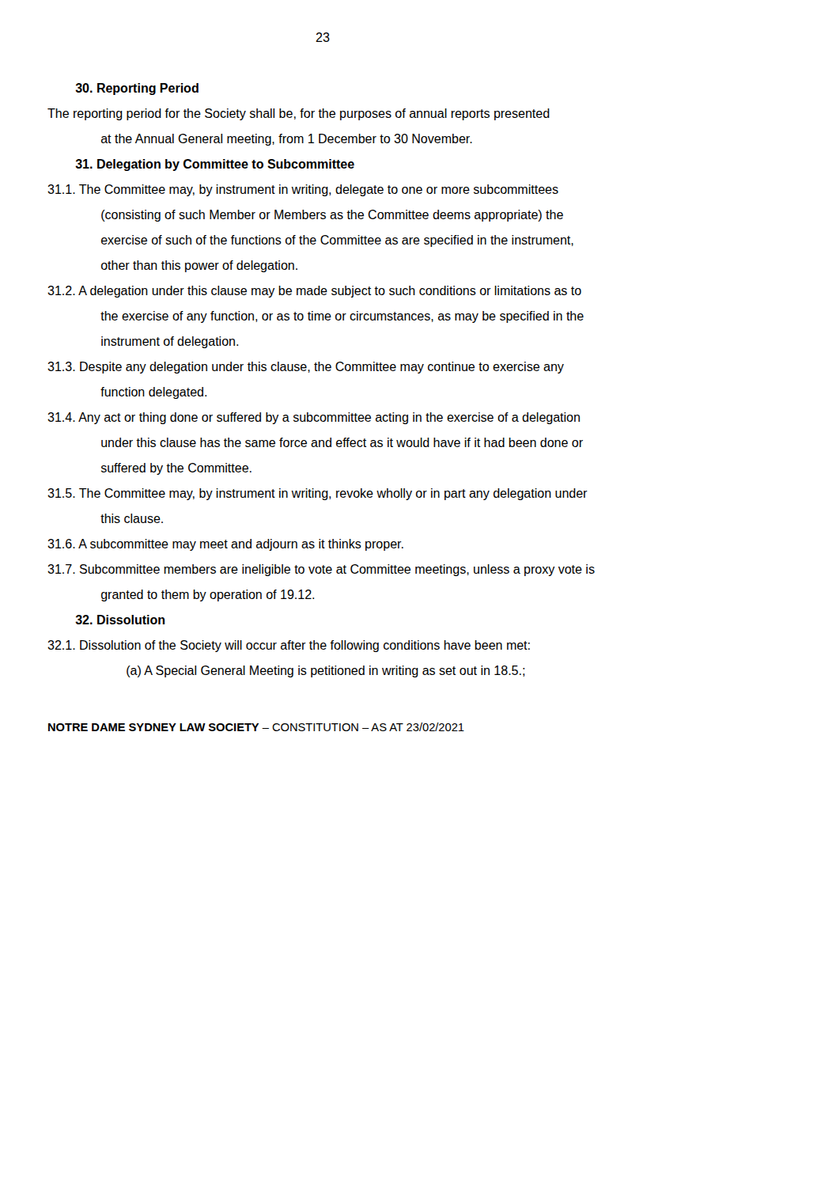23
30. Reporting Period
The reporting period for the Society shall be, for the purposes of annual reports presented
at the Annual General meeting, from 1 December to 30 November.
31. Delegation by Committee to Subcommittee
31.1. The Committee may, by instrument in writing, delegate to one or more subcommittees (consisting of such Member or Members as the Committee deems appropriate) the exercise of such of the functions of the Committee as are specified in the instrument, other than this power of delegation.
31.2. A delegation under this clause may be made subject to such conditions or limitations as to the exercise of any function, or as to time or circumstances, as may be specified in the instrument of delegation.
31.3. Despite any delegation under this clause, the Committee may continue to exercise any function delegated.
31.4. Any act or thing done or suffered by a subcommittee acting in the exercise of a delegation under this clause has the same force and effect as it would have if it had been done or suffered by the Committee.
31.5. The Committee may, by instrument in writing, revoke wholly or in part any delegation under this clause.
31.6. A subcommittee may meet and adjourn as it thinks proper.
31.7. Subcommittee members are ineligible to vote at Committee meetings, unless a proxy vote is granted to them by operation of 19.12.
32. Dissolution
32.1. Dissolution of the Society will occur after the following conditions have been met:
(a) A Special General Meeting is petitioned in writing as set out in 18.5.;
NOTRE DAME SYDNEY LAW SOCIETY – CONSTITUTION – AS AT 23/02/2021